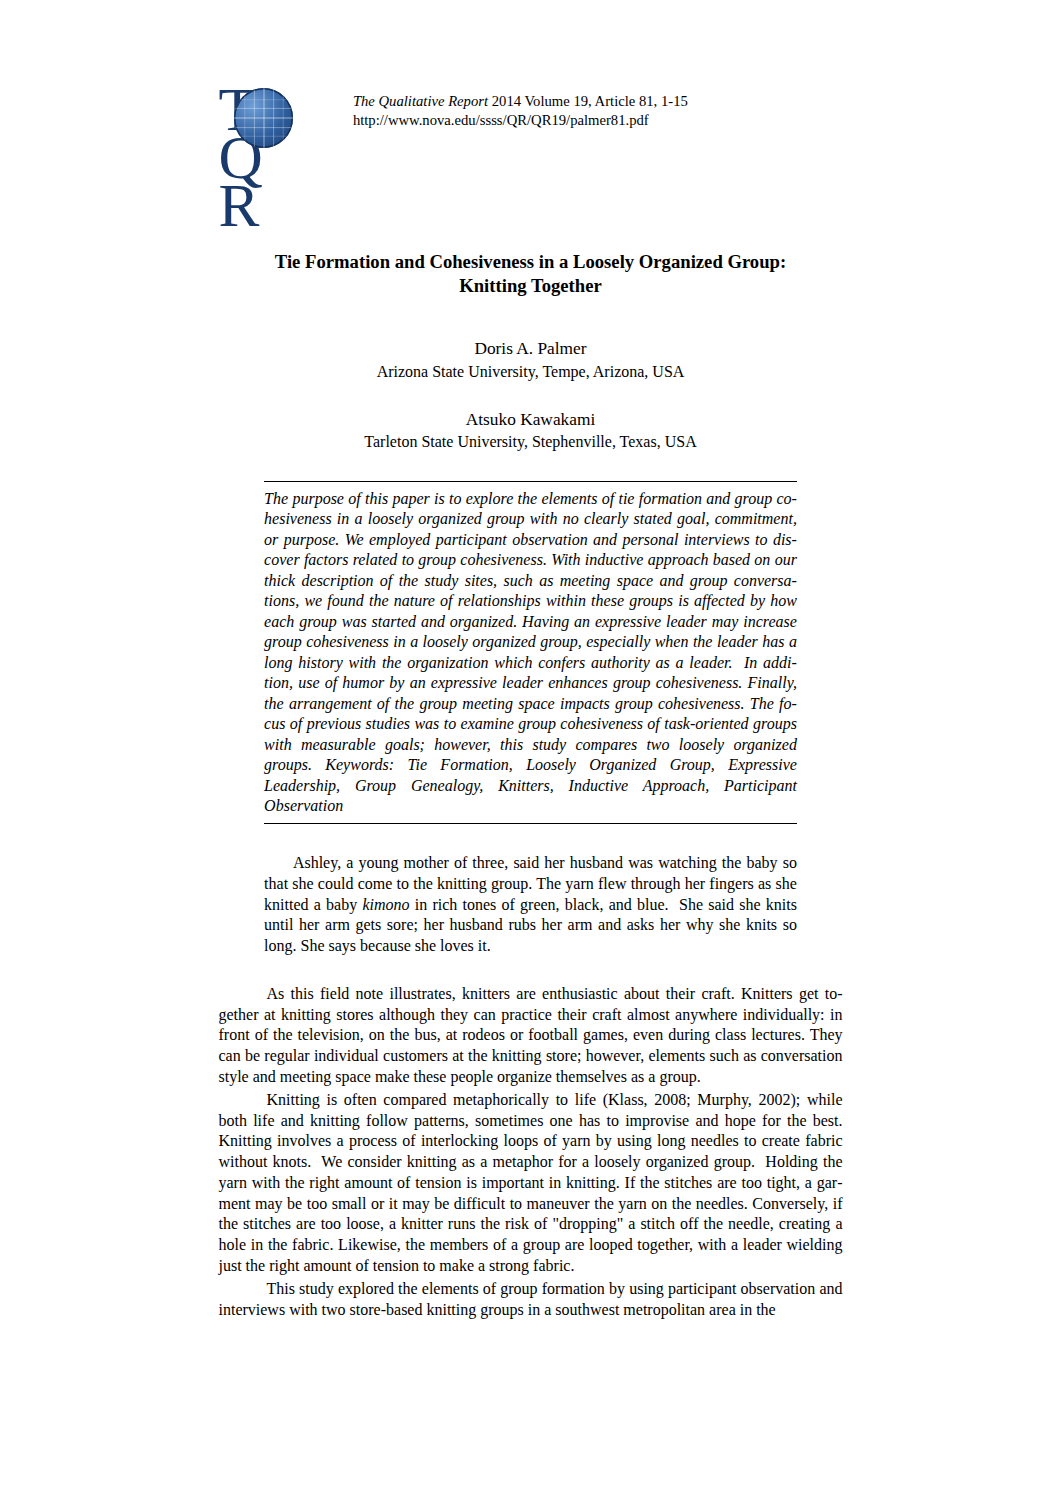T Q R
The Qualitative Report 2014 Volume 19, Article 81, 1-15
http://www.nova.edu/ssss/QR/QR19/palmer81.pdf
Tie Formation and Cohesiveness in a Loosely Organized Group:
Knitting Together
Doris A. Palmer
Arizona State University, Tempe, Arizona, USA
Atsuko Kawakami
Tarleton State University, Stephenville, Texas, USA
The purpose of this paper is to explore the elements of tie formation and group cohesiveness in a loosely organized group with no clearly stated goal, commitment, or purpose. We employed participant observation and personal interviews to discover factors related to group cohesiveness. With inductive approach based on our thick description of the study sites, such as meeting space and group conversations, we found the nature of relationships within these groups is affected by how each group was started and organized. Having an expressive leader may increase group cohesiveness in a loosely organized group, especially when the leader has a long history with the organization which confers authority as a leader. In addition, use of humor by an expressive leader enhances group cohesiveness. Finally, the arrangement of the group meeting space impacts group cohesiveness. The focus of previous studies was to examine group cohesiveness of task-oriented groups with measurable goals; however, this study compares two loosely organized groups. Keywords: Tie Formation, Loosely Organized Group, Expressive Leadership, Group Genealogy, Knitters, Inductive Approach, Participant Observation
Ashley, a young mother of three, said her husband was watching the baby so that she could come to the knitting group. The yarn flew through her fingers as she knitted a baby kimono in rich tones of green, black, and blue. She said she knits until her arm gets sore; her husband rubs her arm and asks her why she knits so long. She says because she loves it.
As this field note illustrates, knitters are enthusiastic about their craft. Knitters get together at knitting stores although they can practice their craft almost anywhere individually: in front of the television, on the bus, at rodeos or football games, even during class lectures. They can be regular individual customers at the knitting store; however, elements such as conversation style and meeting space make these people organize themselves as a group.
Knitting is often compared metaphorically to life (Klass, 2008; Murphy, 2002); while both life and knitting follow patterns, sometimes one has to improvise and hope for the best. Knitting involves a process of interlocking loops of yarn by using long needles to create fabric without knots. We consider knitting as a metaphor for a loosely organized group. Holding the yarn with the right amount of tension is important in knitting. If the stitches are too tight, a garment may be too small or it may be difficult to maneuver the yarn on the needles. Conversely, if the stitches are too loose, a knitter runs the risk of "dropping" a stitch off the needle, creating a hole in the fabric. Likewise, the members of a group are looped together, with a leader wielding just the right amount of tension to make a strong fabric.
This study explored the elements of group formation by using participant observation and interviews with two store-based knitting groups in a southwest metropolitan area in the